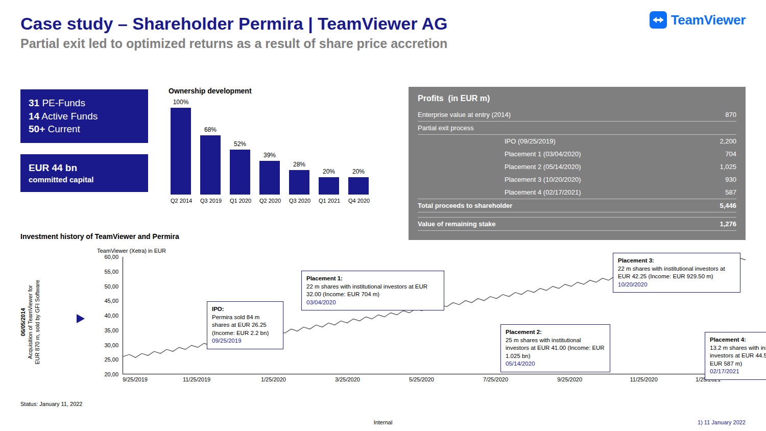TeamViewer
Case study – Shareholder Permira | TeamViewer AG
Partial exit led to optimized returns as a result of share price accretion
31 PE-Funds
14 Active Funds
50+ Current
EUR 44 bn
committed capital
Ownership development
100%
68%
52%
39%
28%
20%
20%
Q2 2014 Q3 2019 Q1 2020 Q2 2020 Q3 2020 Q1 2021 Q4 2020
Profits (in EUR m)
| Enterprise value at entry (2014) | 870 |
| Partial exit process | |
| IPO (09/25/2019) | 2,200 |
| Placement 1 (03/04/2020) | 704 |
| Placement 2 (05/14/2020) | 1,025 |
| Placement 3 (10/20/2020) | 930 |
| Placement 4 (02/17/2021) | 587 |
| Total proceeds to shareholder | 5,446 |
| Value of remaining stake | 1,276 |
Investment history of TeamViewer and Permira
06/05/2014
Acquisition of TeamViewer for
EUR 870 m, sold by GFI Software
TeamViewer (Xetra) in EUR
60,00
55,00
50,00
45,00
40,00
35,00
30,00
25,00
20,00
9/25/2019 11/25/2019 1/25/2020 3/25/2020 5/25/2020 7/25/2020 9/25/2020 11/25/2020 1/25/2021
IPO:
Permira sold 84 m shares at EUR 26.25 (Income: EUR 2.2 bn)
09/25/2019
Placement 1:
22 m shares with institutional investors at EUR 32.00 (Income: EUR 704 m)
03/04/2020
Placement 2:
25 m shares with institutional investors at EUR 41.00 (Income: EUR 1.025 bn)
05/14/2020
Placement 3:
22 m shares with institutional investors at EUR 42.25 (Income: EUR 929.50 m)
10/20/2020
Placement 4:
13.2 m shares with institutional investors at EUR 44.50 (Income: EUR 587 m)
02/17/2021
Status: January 11, 2022
Internal
1) 11 January 2022